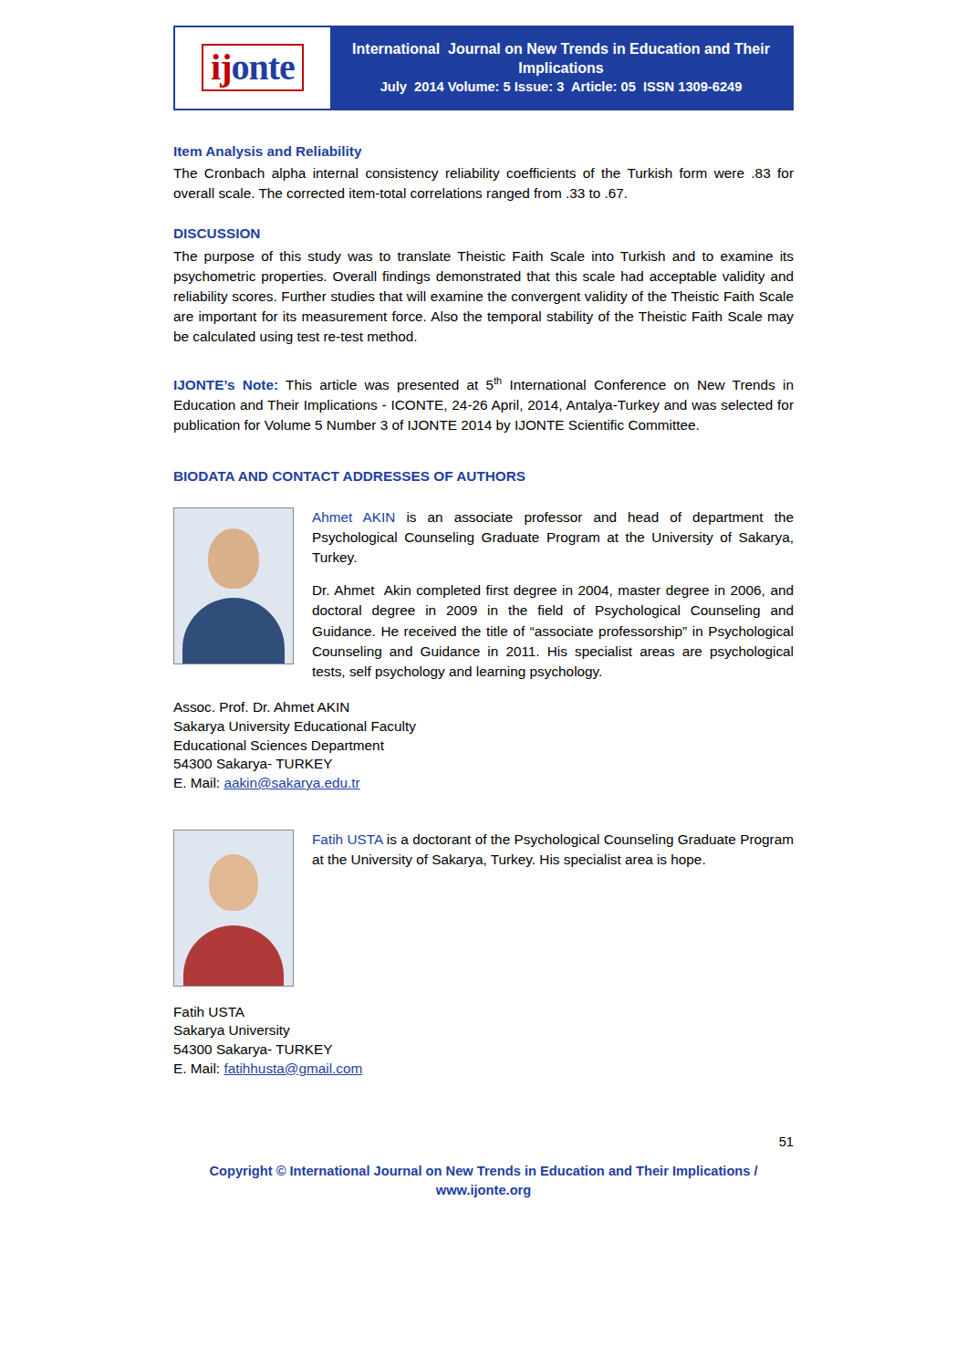ijonte
International Journal on New Trends in Education and Their Implications
July 2014 Volume: 5 Issue: 3 Article: 05 ISSN 1309-6249
Item Analysis and Reliability
The Cronbach alpha internal consistency reliability coefficients of the Turkish form were .83 for overall scale. The corrected item-total correlations ranged from .33 to .67.
DISCUSSION
The purpose of this study was to translate Theistic Faith Scale into Turkish and to examine its psychometric properties. Overall findings demonstrated that this scale had acceptable validity and reliability scores. Further studies that will examine the convergent validity of the Theistic Faith Scale are important for its measurement force. Also the temporal stability of the Theistic Faith Scale may be calculated using test re-test method.
IJONTE’s Note: This article was presented at 5th International Conference on New Trends in Education and Their Implications - ICONTE, 24-26 April, 2014, Antalya-Turkey and was selected for publication for Volume 5 Number 3 of IJONTE 2014 by IJONTE Scientific Committee.
BIODATA AND CONTACT ADDRESSES OF AUTHORS
Ahmet AKIN is an associate professor and head of department the Psychological Counseling Graduate Program at the University of Sakarya, Turkey.
Dr. Ahmet Akin completed first degree in 2004, master degree in 2006, and doctoral degree in 2009 in the field of Psychological Counseling and Guidance. He received the title of “associate professorship” in Psychological Counseling and Guidance in 2011. His specialist areas are psychological tests, self psychology and learning psychology.
Assoc. Prof. Dr. Ahmet AKIN
Sakarya University Educational Faculty
Educational Sciences Department
54300 Sakarya- TURKEY
E. Mail: aakin@sakarya.edu.tr
Fatih USTA is a doctorant of the Psychological Counseling Graduate Program at the University of Sakarya, Turkey. His specialist area is hope.
Fatih USTA
Sakarya University
54300 Sakarya- TURKEY
E. Mail: fatihhusta@gmail.com
51
Copyright © International Journal on New Trends in Education and Their Implications / www.ijonte.org